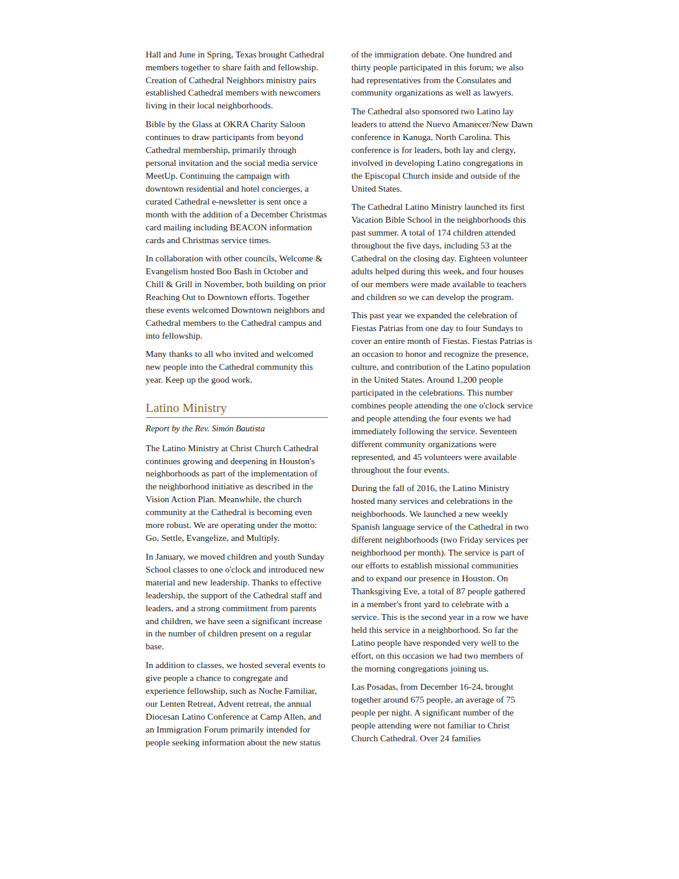Hall and June in Spring, Texas brought Cathedral members together to share faith and fellowship. Creation of Cathedral Neighbors ministry pairs established Cathedral members with newcomers living in their local neighborhoods.
Bible by the Glass at OKRA Charity Saloon continues to draw participants from beyond Cathedral membership, primarily through personal invitation and the social media service MeetUp. Continuing the campaign with downtown residential and hotel concierges, a curated Cathedral e-newsletter is sent once a month with the addition of a December Christmas card mailing including BEACON information cards and Christmas service times.
In collaboration with other councils, Welcome & Evangelism hosted Boo Bash in October and Chill & Grill in November, both building on prior Reaching Out to Downtown efforts. Together these events welcomed Downtown neighbors and Cathedral members to the Cathedral campus and into fellowship.
Many thanks to all who invited and welcomed new people into the Cathedral community this year. Keep up the good work.
Latino Ministry
Report by the Rev. Simón Bautista
The Latino Ministry at Christ Church Cathedral continues growing and deepening in Houston's neighborhoods as part of the implementation of the neighborhood initiative as described in the Vision Action Plan. Meanwhile, the church community at the Cathedral is becoming even more robust. We are operating under the motto: Go, Settle, Evangelize, and Multiply.
In January, we moved children and youth Sunday School classes to one o'clock and introduced new material and new leadership. Thanks to effective leadership, the support of the Cathedral staff and leaders, and a strong commitment from parents and children, we have seen a significant increase in the number of children present on a regular base.
In addition to classes, we hosted several events to give people a chance to congregate and experience fellowship, such as Noche Familiar, our Lenten Retreat, Advent retreat, the annual Diocesan Latino Conference at Camp Allen, and an Immigration Forum primarily intended for people seeking information about the new status of the immigration debate. One hundred and thirty people participated in this forum; we also had representatives from the Consulates and community organizations as well as lawyers.
The Cathedral also sponsored two Latino lay leaders to attend the Nuevo Amanecer/New Dawn conference in Kanuga, North Carolina. This conference is for leaders, both lay and clergy, involved in developing Latino congregations in the Episcopal Church inside and outside of the United States.
The Cathedral Latino Ministry launched its first Vacation Bible School in the neighborhoods this past summer. A total of 174 children attended throughout the five days, including 53 at the Cathedral on the closing day. Eighteen volunteer adults helped during this week, and four houses of our members were made available to teachers and children so we can develop the program.
This past year we expanded the celebration of Fiestas Patrias from one day to four Sundays to cover an entire month of Fiestas. Fiestas Patrias is an occasion to honor and recognize the presence, culture, and contribution of the Latino population in the United States. Around 1,200 people participated in the celebrations. This number combines people attending the one o'clock service and people attending the four events we had immediately following the service. Seventeen different community organizations were represented, and 45 volunteers were available throughout the four events.
During the fall of 2016, the Latino Ministry hosted many services and celebrations in the neighborhoods. We launched a new weekly Spanish language service of the Cathedral in two different neighborhoods (two Friday services per neighborhood per month). The service is part of our efforts to establish missional communities and to expand our presence in Houston. On Thanksgiving Eve, a total of 87 people gathered in a member's front yard to celebrate with a service. This is the second year in a row we have held this service in a neighborhood. So far the Latino people have responded very well to the effort, on this occasion we had two members of the morning congregations joining us.
Las Posadas, from December 16-24, brought together around 675 people, an average of 75 people per night. A significant number of the people attending were not familiar to Christ Church Cathedral. Over 24 families